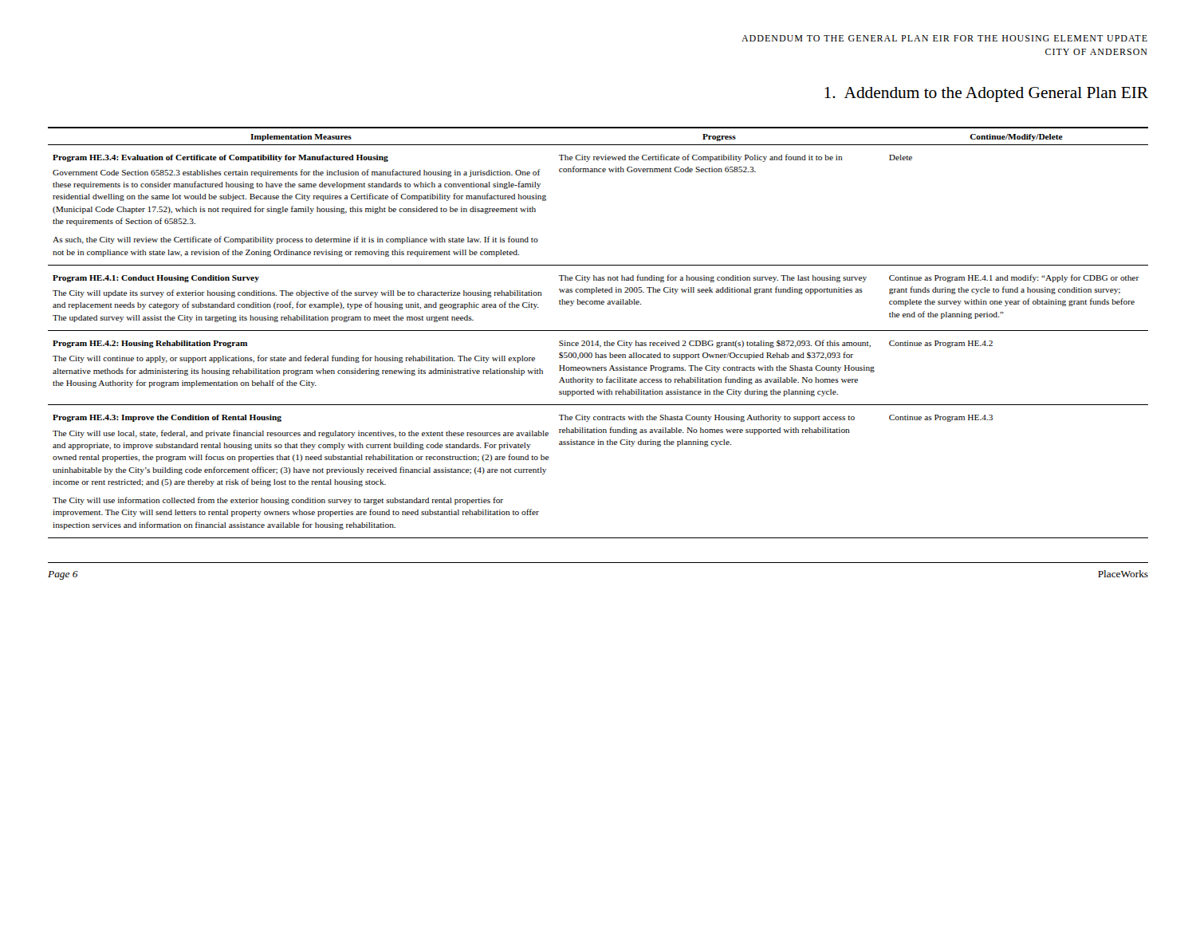ADDENDUM TO THE GENERAL PLAN EIR FOR THE HOUSING ELEMENT UPDATE
CITY OF ANDERSON
1. Addendum to the Adopted General Plan EIR
| Implementation Measures | Progress | Continue/Modify/Delete |
| --- | --- | --- |
| Program HE.3.4: Evaluation of Certificate of Compatibility for Manufactured Housing Government Code Section 65852.3 establishes certain requirements for the inclusion of manufactured housing in a jurisdiction. One of these requirements is to consider manufactured housing to have the same development standards to which a conventional single-family residential dwelling on the same lot would be subject. Because the City requires a Certificate of Compatibility for manufactured housing (Municipal Code Chapter 17.52), which is not required for single family housing, this might be considered to be in disagreement with the requirements of Section of 65852.3. As such, the City will review the Certificate of Compatibility process to determine if it is in compliance with state law. If it is found to not be in compliance with state law, a revision of the Zoning Ordinance revising or removing this requirement will be completed. | The City reviewed the Certificate of Compatibility Policy and found it to be in conformance with Government Code Section 65852.3. | Delete |
| Program HE.4.1: Conduct Housing Condition Survey The City will update its survey of exterior housing conditions. The objective of the survey will be to characterize housing rehabilitation and replacement needs by category of substandard condition (roof, for example), type of housing unit, and geographic area of the City. The updated survey will assist the City in targeting its housing rehabilitation program to meet the most urgent needs. | The City has not had funding for a housing condition survey. The last housing survey was completed in 2005. The City will seek additional grant funding opportunities as they become available. | Continue as Program HE.4.1 and modify: “Apply for CDBG or other grant funds during the cycle to fund a housing condition survey; complete the survey within one year of obtaining grant funds before the end of the planning period.” |
| Program HE.4.2: Housing Rehabilitation Program The City will continue to apply, or support applications, for state and federal funding for housing rehabilitation. The City will explore alternative methods for administering its housing rehabilitation program when considering renewing its administrative relationship with the Housing Authority for program implementation on behalf of the City. | Since 2014, the City has received 2 CDBG grant(s) totaling $872,093. Of this amount, $500,000 has been allocated to support Owner/Occupied Rehab and $372,093 for Homeowners Assistance Programs. The City contracts with the Shasta County Housing Authority to facilitate access to rehabilitation funding as available. No homes were supported with rehabilitation assistance in the City during the planning cycle. | Continue as Program HE.4.2 |
| Program HE.4.3: Improve the Condition of Rental Housing The City will use local, state, federal, and private financial resources and regulatory incentives, to the extent these resources are available and appropriate, to improve substandard rental housing units so that they comply with current building code standards. For privately owned rental properties, the program will focus on properties that (1) need substantial rehabilitation or reconstruction; (2) are found to be uninhabitable by the City’s building code enforcement officer; (3) have not previously received financial assistance; (4) are not currently income or rent restricted; and (5) are thereby at risk of being lost to the rental housing stock. The City will use information collected from the exterior housing condition survey to target substandard rental properties for improvement. The City will send letters to rental property owners whose properties are found to need substantial rehabilitation to offer inspection services and information on financial assistance available for housing rehabilitation. | The City contracts with the Shasta County Housing Authority to support access to rehabilitation funding as available. No homes were supported with rehabilitation assistance in the City during the planning cycle. | Continue as Program HE.4.3 |
Page 6 PlaceWorks